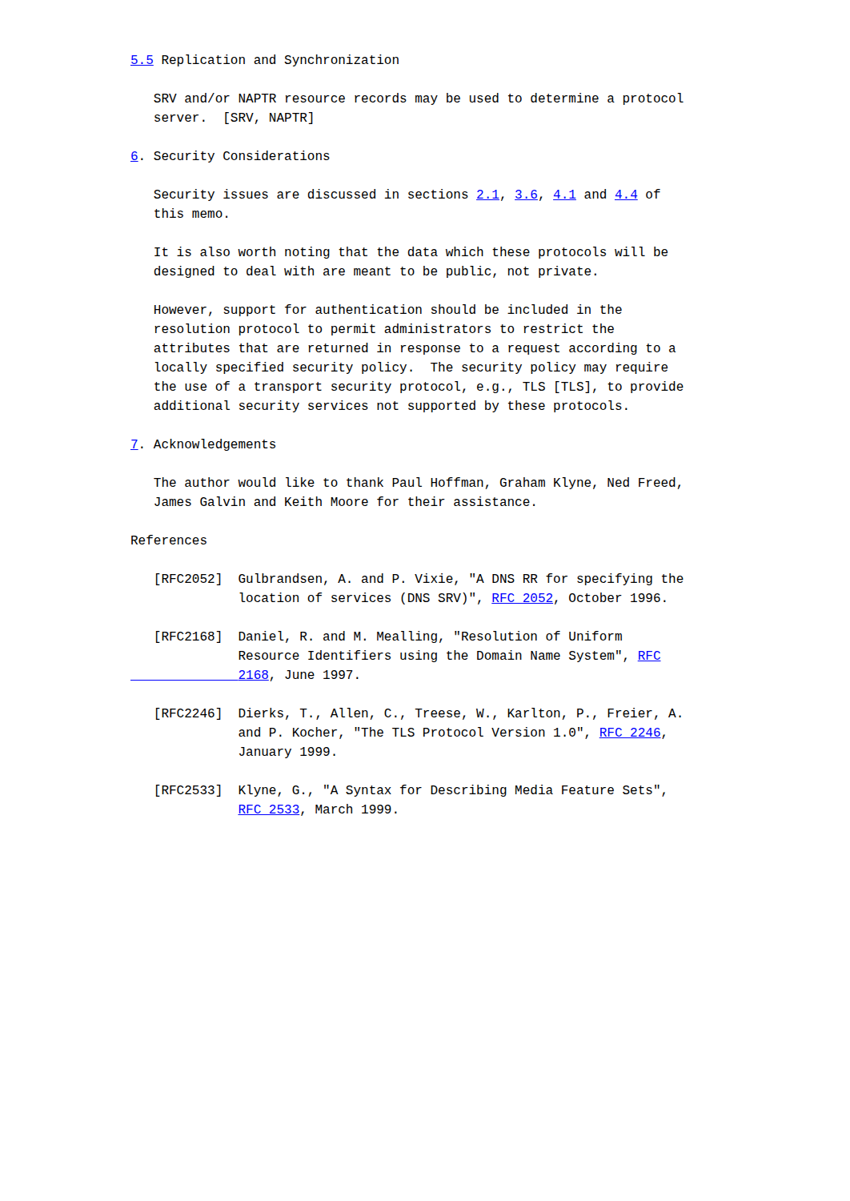5.5 Replication and Synchronization

   SRV and/or NAPTR resource records may be used to determine a protocol
   server.  [SRV, NAPTR]

6. Security Considerations

   Security issues are discussed in sections 2.1, 3.6, 4.1 and 4.4 of
   this memo.

   It is also worth noting that the data which these protocols will be
   designed to deal with are meant to be public, not private.

   However, support for authentication should be included in the
   resolution protocol to permit administrators to restrict the
   attributes that are returned in response to a request according to a
   locally specified security policy.  The security policy may require
   the use of a transport security protocol, e.g., TLS [TLS], to provide
   additional security services not supported by these protocols.

7. Acknowledgements

   The author would like to thank Paul Hoffman, Graham Klyne, Ned Freed,
   James Galvin and Keith Moore for their assistance.

References

   [RFC2052]  Gulbrandsen, A. and P. Vixie, "A DNS RR for specifying the
              location of services (DNS SRV)", RFC 2052, October 1996.

   [RFC2168]  Daniel, R. and M. Mealling, "Resolution of Uniform
              Resource Identifiers using the Domain Name System", RFC
              2168, June 1997.

   [RFC2246]  Dierks, T., Allen, C., Treese, W., Karlton, P., Freier, A.
              and P. Kocher, "The TLS Protocol Version 1.0", RFC 2246,
              January 1999.

   [RFC2533]  Klyne, G., "A Syntax for Describing Media Feature Sets",
              RFC 2533, March 1999.